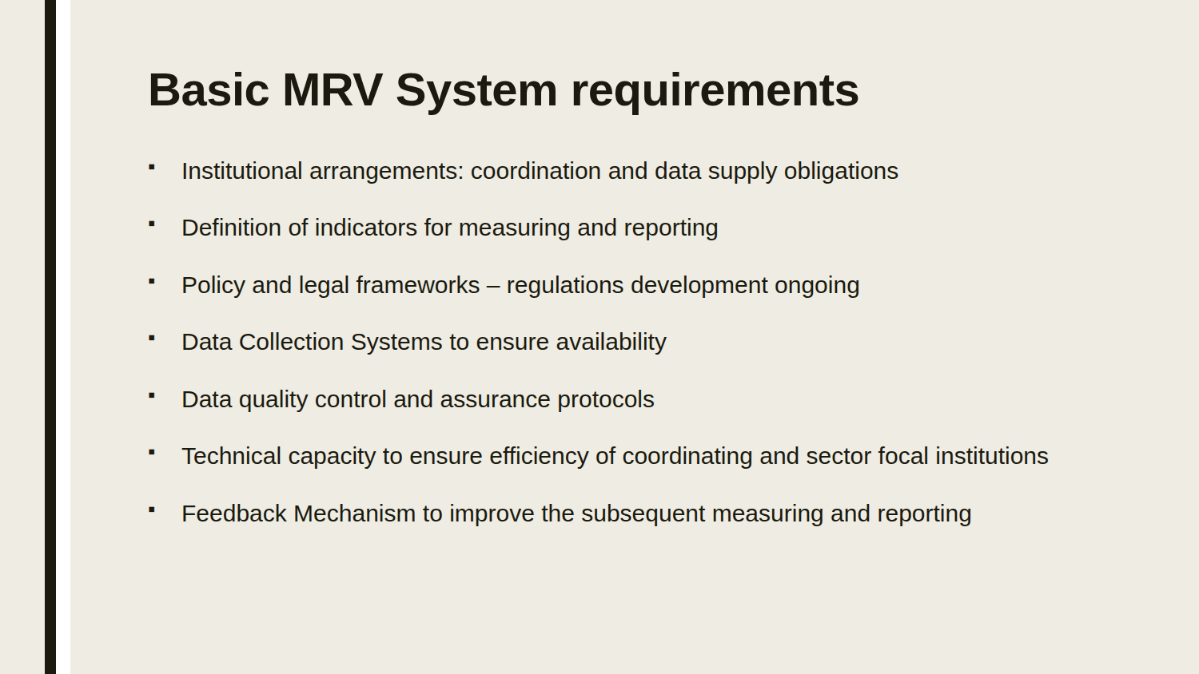Basic MRV System requirements
Institutional arrangements: coordination and data supply obligations
Definition of indicators for measuring and reporting
Policy and legal frameworks – regulations development ongoing
Data Collection Systems to ensure availability
Data quality control and assurance protocols
Technical capacity to ensure efficiency of coordinating and sector focal institutions
Feedback Mechanism to improve the subsequent measuring and reporting